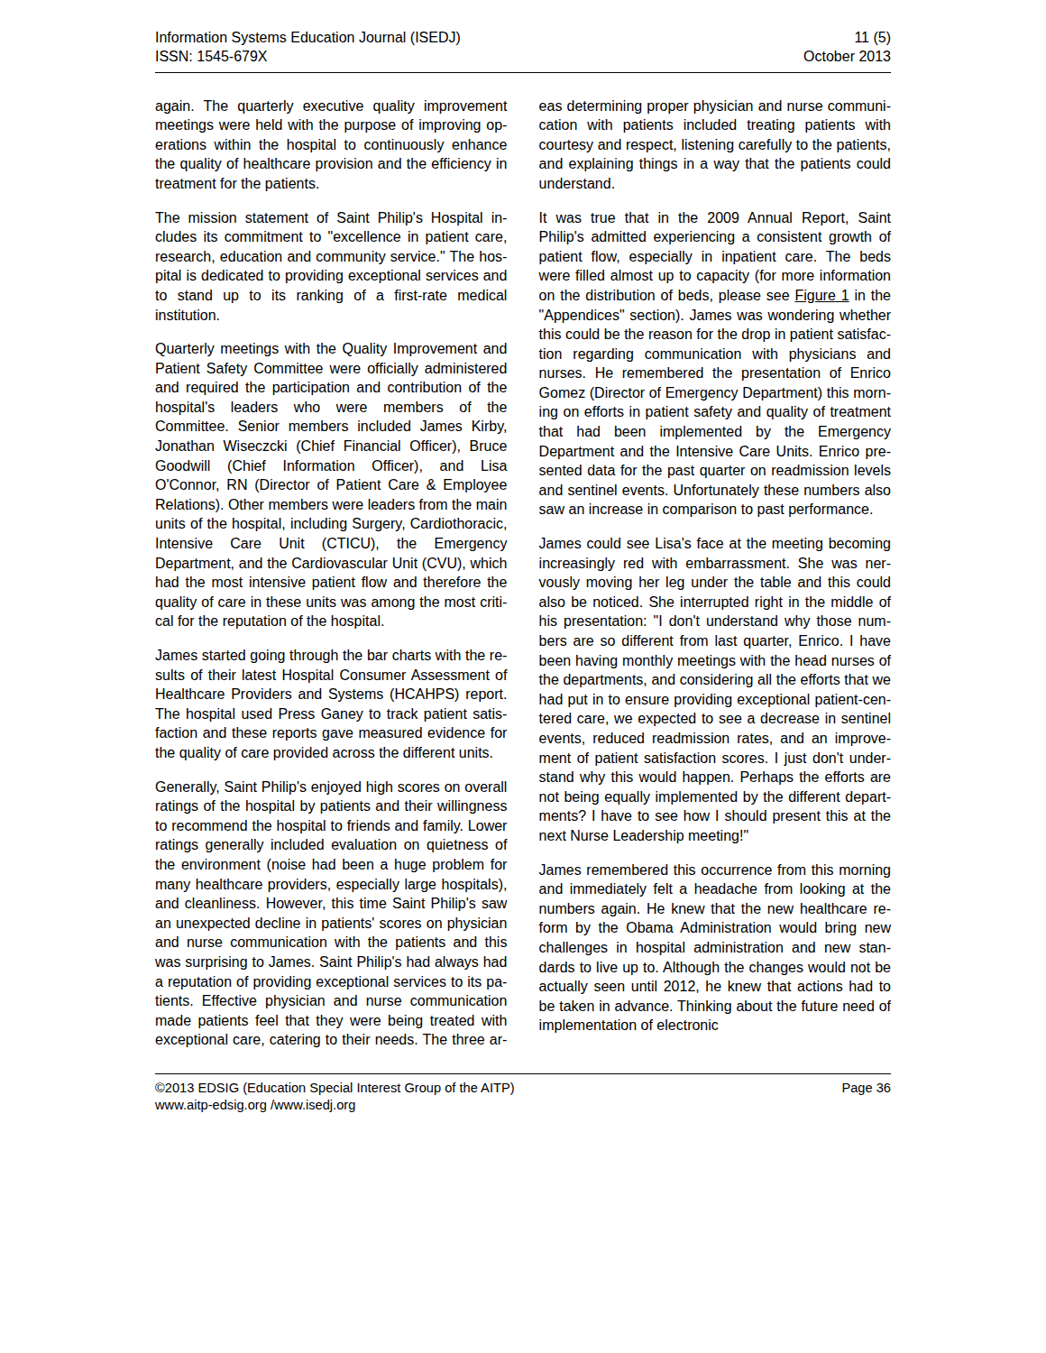Information Systems Education Journal (ISEDJ)
ISSN: 1545-679X
11 (5)
October 2013
again. The quarterly executive quality improvement meetings were held with the purpose of improving operations within the hospital to continuously enhance the quality of healthcare provision and the efficiency in treatment for the patients.
The mission statement of Saint Philip's Hospital includes its commitment to "excellence in patient care, research, education and community service." The hospital is dedicated to providing exceptional services and to stand up to its ranking of a first-rate medical institution.
Quarterly meetings with the Quality Improvement and Patient Safety Committee were officially administered and required the participation and contribution of the hospital's leaders who were members of the Committee. Senior members included James Kirby, Jonathan Wiseczcki (Chief Financial Officer), Bruce Goodwill (Chief Information Officer), and Lisa O'Connor, RN (Director of Patient Care & Employee Relations). Other members were leaders from the main units of the hospital, including Surgery, Cardiothoracic, Intensive Care Unit (CTICU), the Emergency Department, and the Cardiovascular Unit (CVU), which had the most intensive patient flow and therefore the quality of care in these units was among the most critical for the reputation of the hospital.
James started going through the bar charts with the results of their latest Hospital Consumer Assessment of Healthcare Providers and Systems (HCAHPS) report. The hospital used Press Ganey to track patient satisfaction and these reports gave measured evidence for the quality of care provided across the different units.
Generally, Saint Philip's enjoyed high scores on overall ratings of the hospital by patients and their willingness to recommend the hospital to friends and family. Lower ratings generally included evaluation on quietness of the environment (noise had been a huge problem for many healthcare providers, especially large hospitals), and cleanliness. However, this time Saint Philip's saw an unexpected decline in patients' scores on physician and nurse communication with the patients and this was surprising to James. Saint Philip's had always had a reputation of providing exceptional services to its patients. Effective physician and nurse communication made patients feel that they were being treated with exceptional care, catering to their needs. The three areas determining proper physician and nurse communication with patients included treating patients with courtesy and respect, listening carefully to the patients, and explaining things in a way that the patients could understand.
It was true that in the 2009 Annual Report, Saint Philip's admitted experiencing a consistent growth of patient flow, especially in inpatient care. The beds were filled almost up to capacity (for more information on the distribution of beds, please see Figure 1 in the "Appendices" section). James was wondering whether this could be the reason for the drop in patient satisfaction regarding communication with physicians and nurses. He remembered the presentation of Enrico Gomez (Director of Emergency Department) this morning on efforts in patient safety and quality of treatment that had been implemented by the Emergency Department and the Intensive Care Units. Enrico presented data for the past quarter on readmission levels and sentinel events. Unfortunately these numbers also saw an increase in comparison to past performance.
James could see Lisa's face at the meeting becoming increasingly red with embarrassment. She was nervously moving her leg under the table and this could also be noticed. She interrupted right in the middle of his presentation: "I don't understand why those numbers are so different from last quarter, Enrico. I have been having monthly meetings with the head nurses of the departments, and considering all the efforts that we had put in to ensure providing exceptional patient-centered care, we expected to see a decrease in sentinel events, reduced readmission rates, and an improvement of patient satisfaction scores. I just don't understand why this would happen. Perhaps the efforts are not being equally implemented by the different departments? I have to see how I should present this at the next Nurse Leadership meeting!"
James remembered this occurrence from this morning and immediately felt a headache from looking at the numbers again. He knew that the new healthcare reform by the Obama Administration would bring new challenges in hospital administration and new standards to live up to. Although the changes would not be actually seen until 2012, he knew that actions had to be taken in advance. Thinking about the future need of implementation of electronic
©2013 EDSIG (Education Special Interest Group of the AITP)
www.aitp-edsig.org /www.isedj.org
Page 36